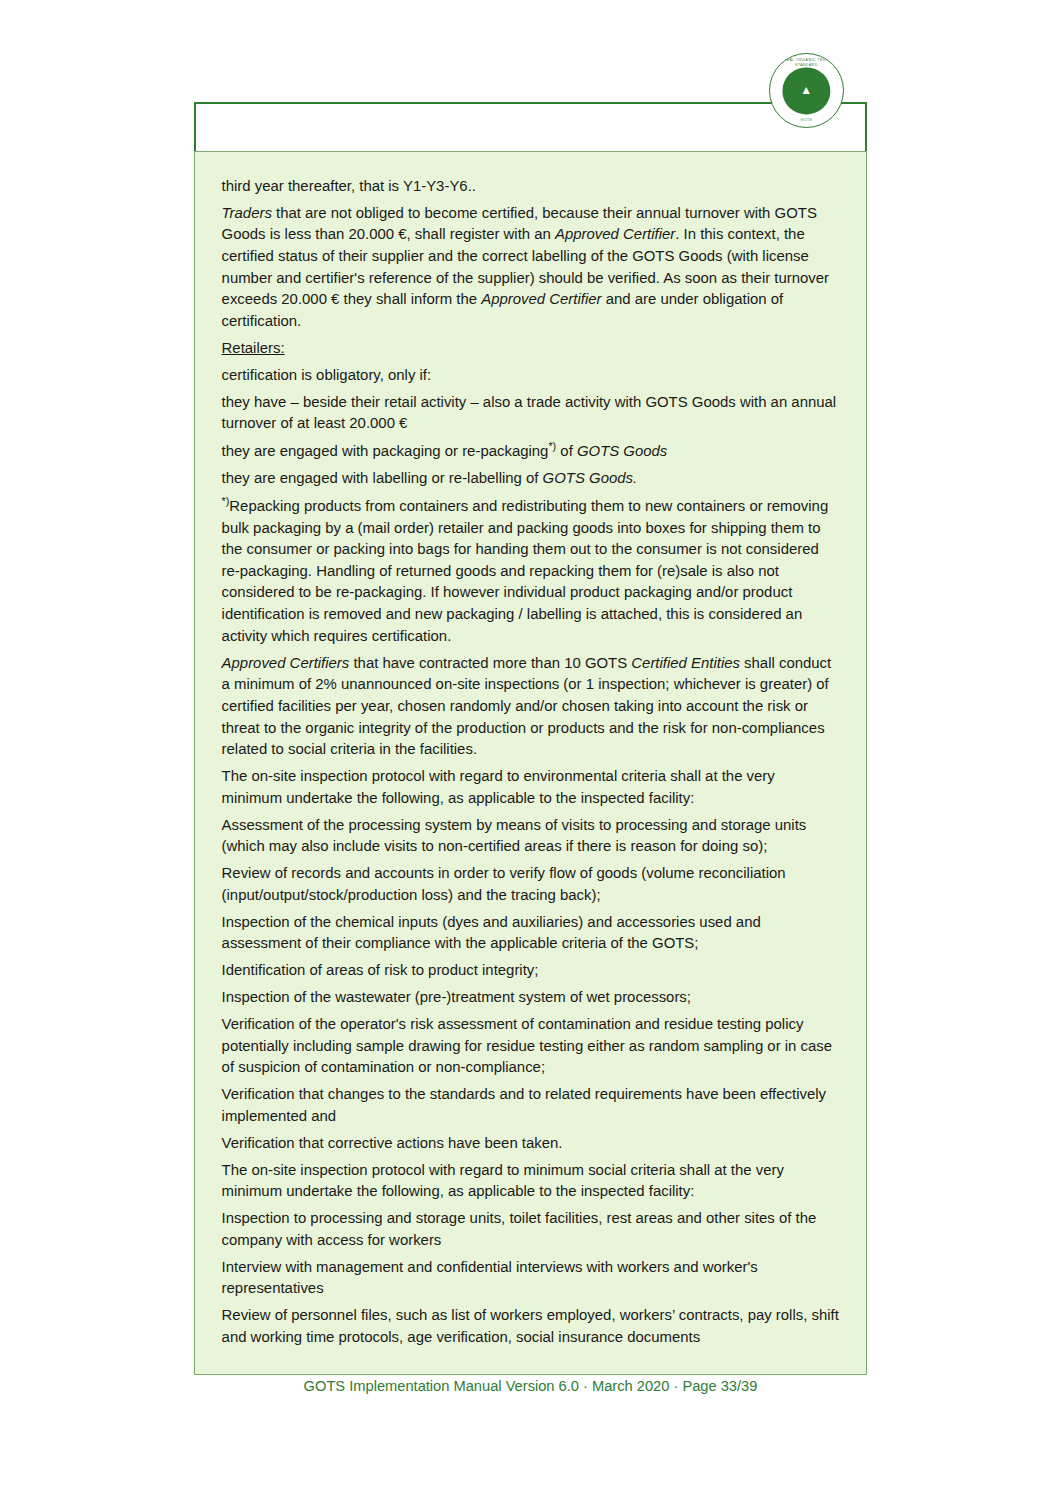GLOBAL ORGANIC TEXTILE STANDARD GOTS
▲
third year thereafter, that is Y1-Y3-Y6..
Traders that are not obliged to become certified, because their annual turnover with GOTS Goods is less than 20.000 €, shall register with an Approved Certifier. In this context, the certified status of their supplier and the correct labelling of the GOTS Goods (with license number and certifier's reference of the supplier) should be verified. As soon as their turnover exceeds 20.000 € they shall inform the Approved Certifier and are under obligation of certification.
Retailers:
certification is obligatory, only if:
they have – beside their retail activity – also a trade activity with GOTS Goods with an annual turnover of at least 20.000 €
they are engaged with packaging or re-packaging*) of GOTS Goods
they are engaged with labelling or re-labelling of GOTS Goods.
*) Repacking products from containers and redistributing them to new containers or removing bulk packaging by a (mail order) retailer and packing goods into boxes for shipping them to the consumer or packing into bags for handing them out to the consumer is not considered re-packaging. Handling of returned goods and repacking them for (re)sale is also not considered to be re-packaging. If however individual product packaging and/or product identification is removed and new packaging / labelling is attached, this is considered an activity which requires certification.
Approved Certifiers that have contracted more than 10 GOTS Certified Entities shall conduct a minimum of 2% unannounced on-site inspections (or 1 inspection; whichever is greater) of certified facilities per year, chosen randomly and/or chosen taking into account the risk or threat to the organic integrity of the production or products and the risk for non-compliances related to social criteria in the facilities.
The on-site inspection protocol with regard to environmental criteria shall at the very minimum undertake the following, as applicable to the inspected facility:
Assessment of the processing system by means of visits to processing and storage units (which may also include visits to non-certified areas if there is reason for doing so);
Review of records and accounts in order to verify flow of goods (volume reconciliation (input/output/stock/production loss) and the tracing back);
Inspection of the chemical inputs (dyes and auxiliaries) and accessories used and assessment of their compliance with the applicable criteria of the GOTS;
Identification of areas of risk to product integrity;
Inspection of the wastewater (pre-)treatment system of wet processors;
Verification of the operator's risk assessment of contamination and residue testing policy potentially including sample drawing for residue testing either as random sampling or in case of suspicion of contamination or non-compliance;
Verification that changes to the standards and to related requirements have been effectively implemented and
Verification that corrective actions have been taken.
The on-site inspection protocol with regard to minimum social criteria shall at the very minimum undertake the following, as applicable to the inspected facility:
Inspection to processing and storage units, toilet facilities, rest areas and other sites of the company with access for workers
Interview with management and confidential interviews with workers and worker's representatives
Review of personnel files, such as list of workers employed, workers’ contracts, pay rolls, shift and working time protocols, age verification, social insurance documents
GOTS Implementation Manual Version 6.0 · March 2020 · Page 33/39